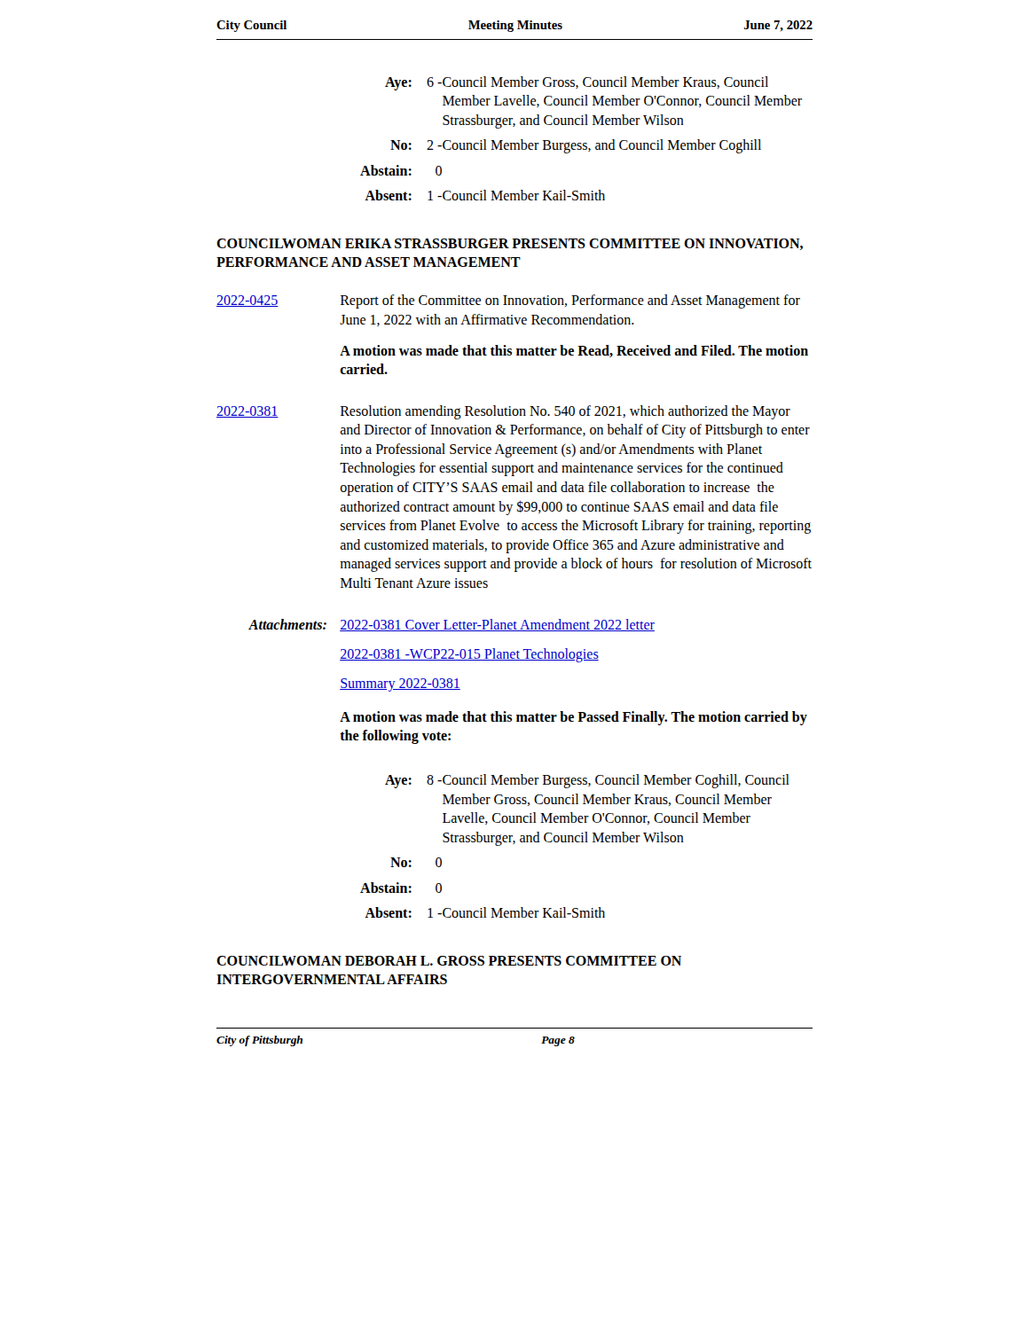City Council
Meeting Minutes
June 7, 2022
| Aye: | 6 - | Council Member Gross, Council Member Kraus, Council Member Lavelle, Council Member O'Connor, Council Member Strassburger, and Council Member Wilson |
| No: | 2 - | Council Member Burgess, and Council Member Coghill |
| Abstain: | 0 | |
| Absent: | 1 - | Council Member Kail-Smith |
Councilwoman Erika Strassburger presents Committee on Innovation, Performance and Asset Management
2022-0425
Report of the Committee on Innovation, Performance and Asset Management for June 1, 2022 with an Affirmative Recommendation.
A motion was made that this matter be Read, Received and Filed. The motion carried.
2022-0381
Resolution amending Resolution No. 540 of 2021, which authorized the Mayor and Director of Innovation & Performance, on behalf of City of Pittsburgh to enter into a Professional Service Agreement (s) and/or Amendments with Planet Technologies for essential support and maintenance services for the continued operation of CITY’S SAAS email and data file collaboration to increase the authorized contract amount by $99,000 to continue SAAS email and data file services from Planet Evolve to access the Microsoft Library for training, reporting and customized materials, to provide Office 365 and Azure administrative and managed services support and provide a block of hours for resolution of Microsoft Multi Tenant Azure issues
Attachments:
2022-0381 Cover Letter-Planet Amendment 2022 letter
2022-0381 -WCP22-015 Planet Technologies
Summary 2022-0381
A motion was made that this matter be Passed Finally. The motion carried by the following vote:
| Aye: | 8 - | Council Member Burgess, Council Member Coghill, Council Member Gross, Council Member Kraus, Council Member Lavelle, Council Member O'Connor, Council Member Strassburger, and Council Member Wilson |
| No: | 0 | |
| Abstain: | 0 | |
| Absent: | 1 - | Council Member Kail-Smith |
Councilwoman Deborah L. Gross presents Committee on Intergovernmental Affairs
City of Pittsburgh
Page 8